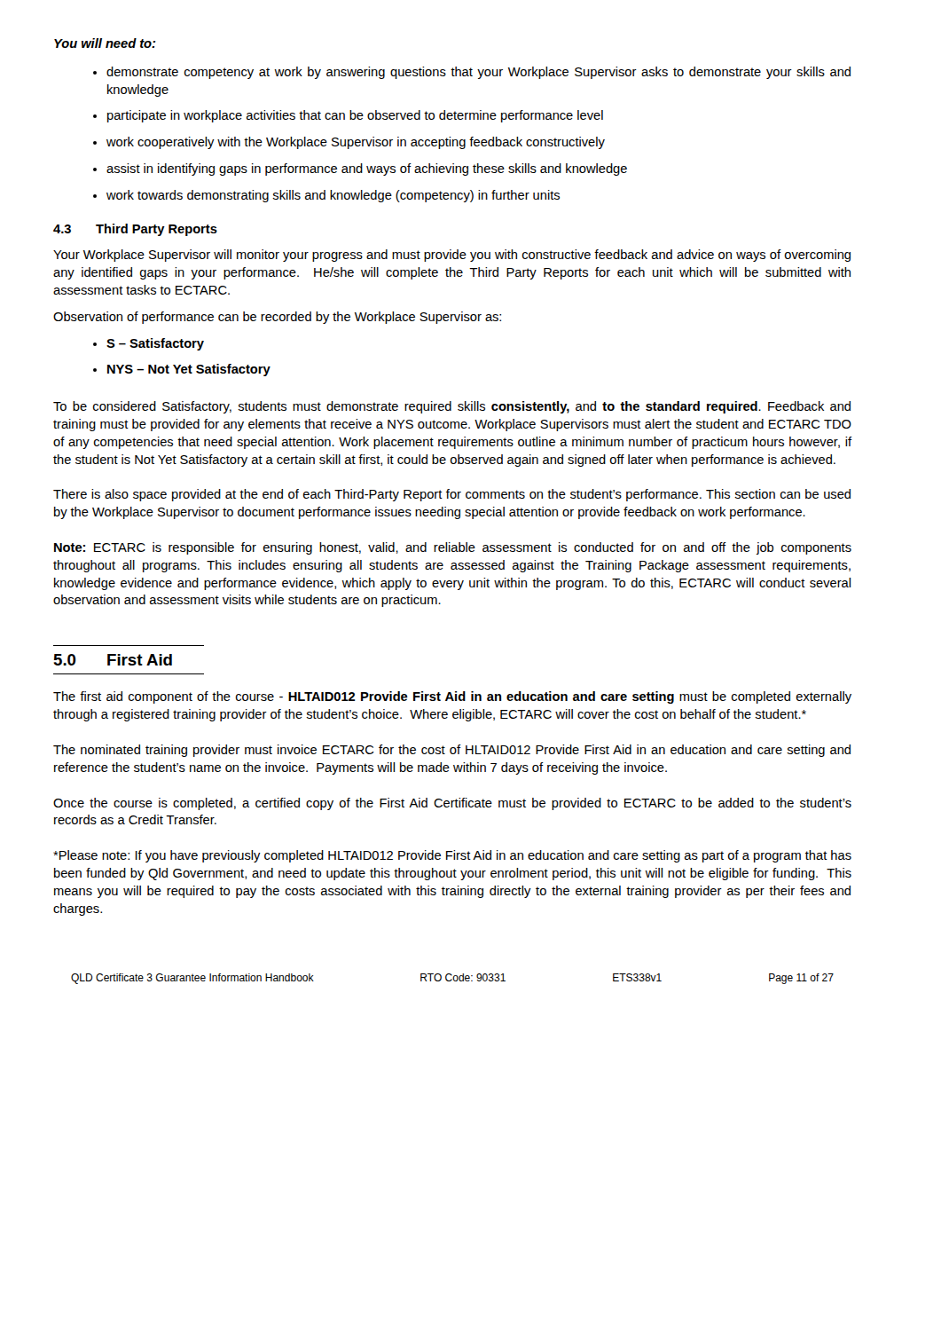You will need to:
demonstrate competency at work by answering questions that your Workplace Supervisor asks to demonstrate your skills and knowledge
participate in workplace activities that can be observed to determine performance level
work cooperatively with the Workplace Supervisor in accepting feedback constructively
assist in identifying gaps in performance and ways of achieving these skills and knowledge
work towards demonstrating skills and knowledge (competency) in further units
4.3 Third Party Reports
Your Workplace Supervisor will monitor your progress and must provide you with constructive feedback and advice on ways of overcoming any identified gaps in your performance. He/she will complete the Third Party Reports for each unit which will be submitted with assessment tasks to ECTARC.
Observation of performance can be recorded by the Workplace Supervisor as:
S – Satisfactory
NYS – Not Yet Satisfactory
To be considered Satisfactory, students must demonstrate required skills consistently, and to the standard required. Feedback and training must be provided for any elements that receive a NYS outcome. Workplace Supervisors must alert the student and ECTARC TDO of any competencies that need special attention. Work placement requirements outline a minimum number of practicum hours however, if the student is Not Yet Satisfactory at a certain skill at first, it could be observed again and signed off later when performance is achieved.
There is also space provided at the end of each Third-Party Report for comments on the student’s performance. This section can be used by the Workplace Supervisor to document performance issues needing special attention or provide feedback on work performance.
Note: ECTARC is responsible for ensuring honest, valid, and reliable assessment is conducted for on and off the job components throughout all programs. This includes ensuring all students are assessed against the Training Package assessment requirements, knowledge evidence and performance evidence, which apply to every unit within the program. To do this, ECTARC will conduct several observation and assessment visits while students are on practicum.
5.0 First Aid
The first aid component of the course - HLTAID012 Provide First Aid in an education and care setting must be completed externally through a registered training provider of the student’s choice. Where eligible, ECTARC will cover the cost on behalf of the student.*
The nominated training provider must invoice ECTARC for the cost of HLTAID012 Provide First Aid in an education and care setting and reference the student’s name on the invoice. Payments will be made within 7 days of receiving the invoice.
Once the course is completed, a certified copy of the First Aid Certificate must be provided to ECTARC to be added to the student’s records as a Credit Transfer.
*Please note: If you have previously completed HLTAID012 Provide First Aid in an education and care setting as part of a program that has been funded by Qld Government, and need to update this throughout your enrolment period, this unit will not be eligible for funding. This means you will be required to pay the costs associated with this training directly to the external training provider as per their fees and charges.
QLD Certificate 3 Guarantee Information Handbook RTO Code: 90331 ETS338v1 Page 11 of 27